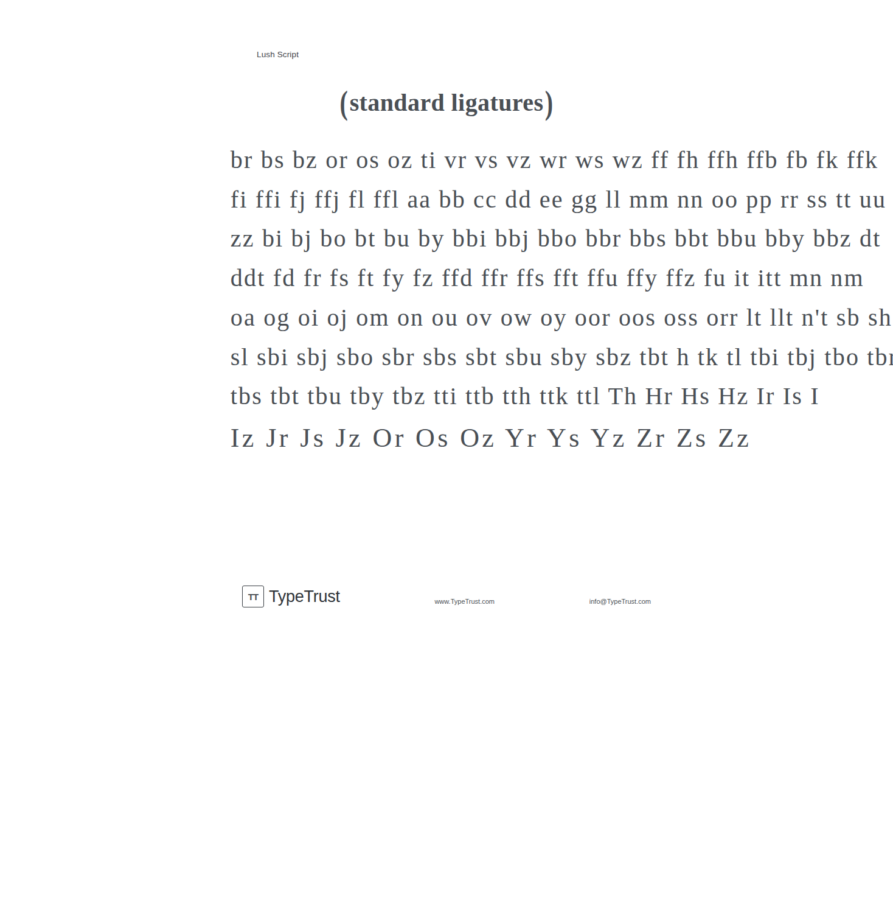Lush Script
(standard ligatures)
br bs bz or os oz ti vr vs vz wr ws wz ff fh ffh ffb fb fk ffk
fi ffi fj ffj fl ffl aa bb cc dd ee gg ll mm nn oo pp rr ss tt uu
zz bi bj bo bt bu by bbi bbj bbo bbr bbs bbt bbu bby bbz dt
ddt fd fr fs ft fy fz ffd ffr ffs fft ffu ffy ffz fu it itt mn nm
oa og oi oj om on ou ov ow oy oor oos oss orr lt llt n't sb sh sk
sl sbi sbj sbo sbr sbs sbt sbu sby sbz tbt h tk tl tbi tbj tbo tbr
tbs tbt tbu tby tbz tti ttb tth ttk ttl Th Hr Hs Hz Ir Is I
Iz Jr Js Jz Or Os Oz Yr Ys Yz Zr Zs Zz
TT TypeTrust
www.TypeTrust.com
info@TypeTrust.com